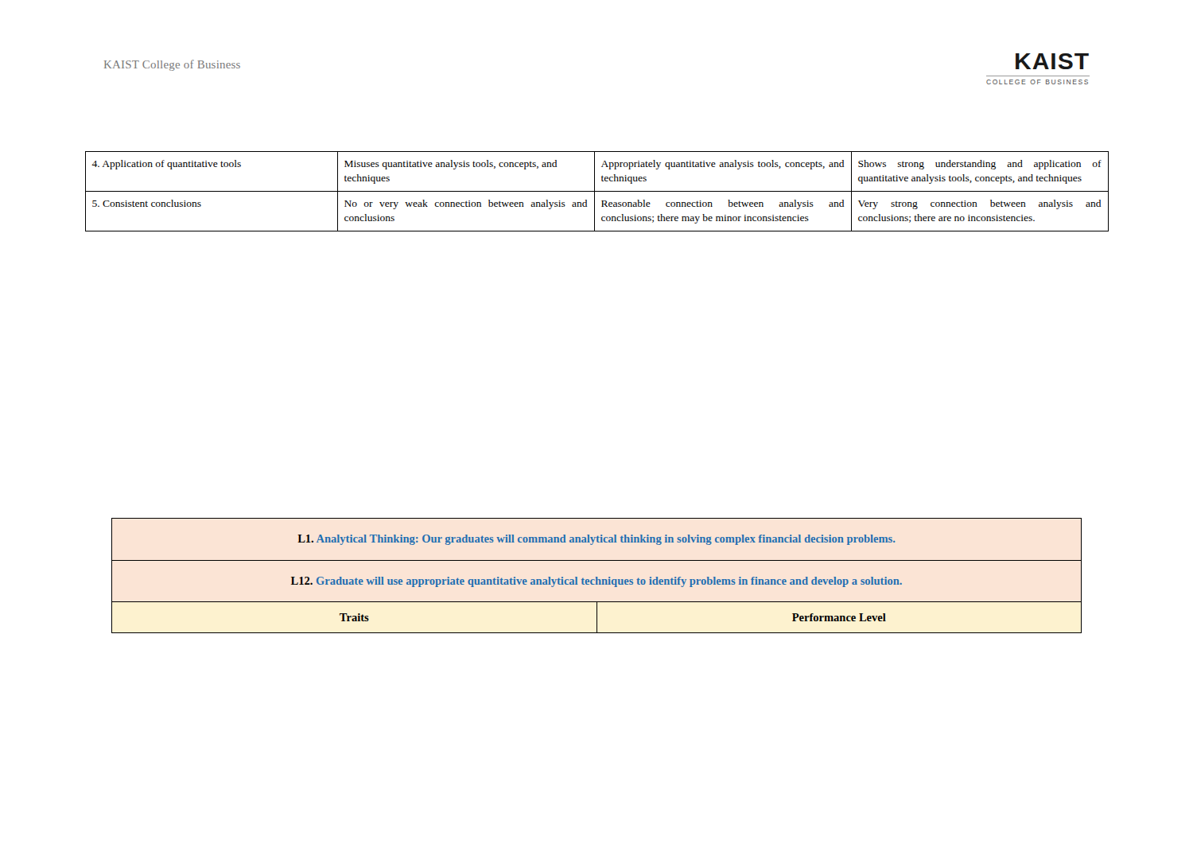KAIST College of Business
KAIST
COLLEGE OF BUSINESS
| 4. Application of quantitative tools | Misuses quantitative analysis tools, concepts, and techniques | Appropriately quantitative analysis tools, concepts, and techniques | Shows strong understanding and application of quantitative analysis tools, concepts, and techniques |
| 5. Consistent conclusions | No or very weak connection between analysis and conclusions | Reasonable connection between analysis and conclusions; there may be minor inconsistencies | Very strong connection between analysis and conclusions; there are no inconsistencies. |
| L1. Analytical Thinking: Our graduates will command analytical thinking in solving complex financial decision problems. |
| L12. Graduate will use appropriate quantitative analytical techniques to identify problems in finance and develop a solution. |
| Traits | Performance Level |